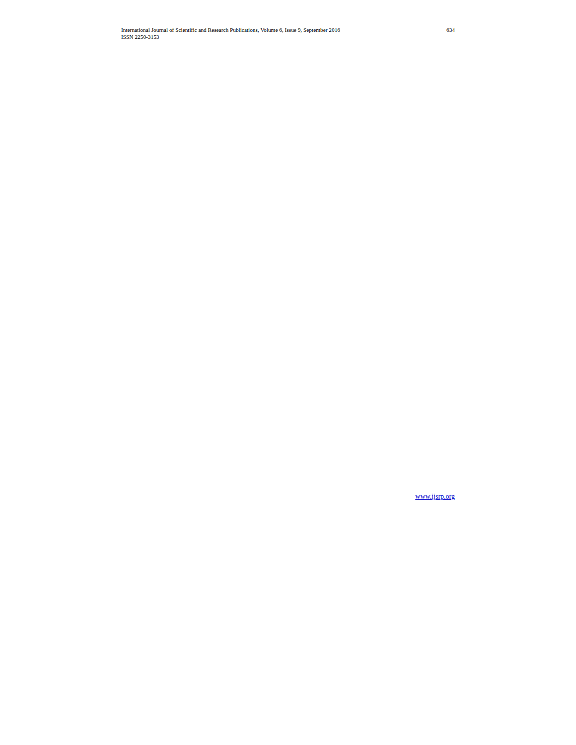International Journal of Scientific and Research Publications, Volume 6, Issue 9, September 2016 ISSN 2250-3153
634
www.ijsrp.org